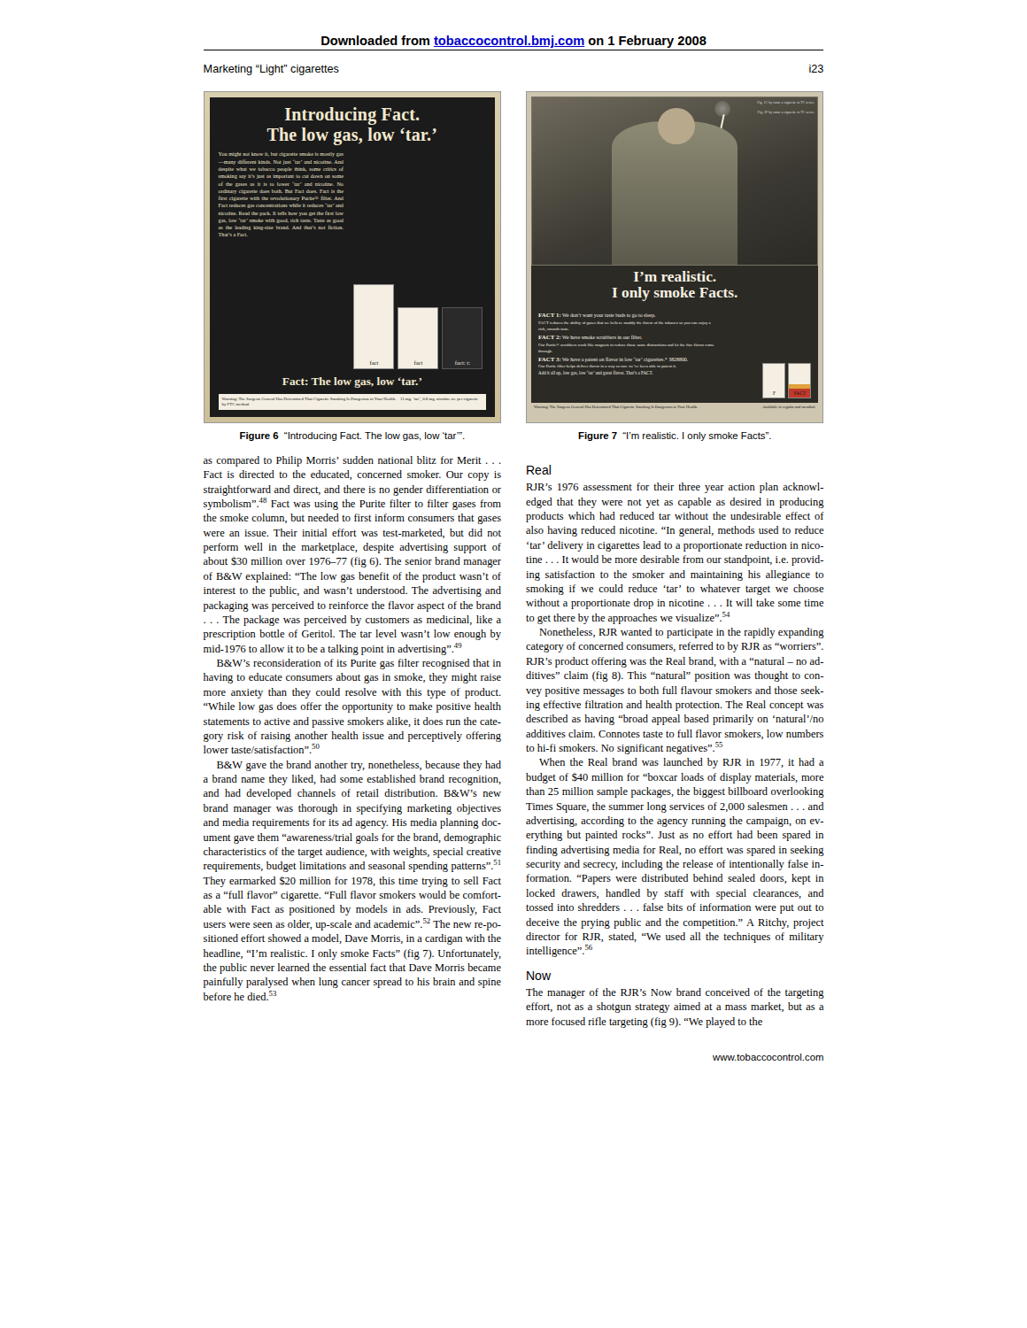Downloaded from tobaccocontrol.bmj.com on 1 February 2008
Marketing “Light” cigarettes
i23
Introducing Fact.
The low gas, low ‘tar.’
You might not know it, but cigarette smoke is mostly gas—many different kinds. Not just ‘tar’ and nicotine. And despite what we tobacco people think, some critics of smoking say it’s just as important to cut down on some of the gases as it is to lower ‘tar’ and nicotine. No ordinary cigarette does both. But Fact does. Fact is the first cigarette with the revolutionary Purite® filter. And Fact reduces gas concentrations while it reduces ‘tar’ and nicotine. Read the pack. It tells how you get the first low gas, low ‘tar’ smoke with good, rich taste. Taste as good as the leading king-size brand. And that’s not fiction. That’s a Fact.
fact
fact
fact: t:
Fact: The low gas, low ‘tar.’
Warning: The Surgeon General Has Determined That Cigarette Smoking Is Dangerous to Your Health. 11 mg. ‘tar’, 0.8 mg. nicotine av. per cigarette by FTC method.
Figure 6 “Introducing Fact. The low gas, low ‘tar’”.
Fig. 1C by some a cigarette in TC series
Fig. 2F by some a cigarette in TC series
I’m realistic.
I only smoke Facts.
FACT 1: We don’t want your taste buds to go to sleep.
FACT reduces the ability of gases that we believe muddy the flavor of the tobacco so you can enjoy a rich, smooth taste.
FACT 2: We have smoke scrubbers in our filter.
Our Purite® scrubbers work like magnets to reduce those same distractions and let the fine flavor come through.
FACT 3: We have a patent on flavor in low ‘tar’ cigarettes.* 3828800.
Our Purite filter helps deliver flavor in a way so rare we’ve been able to patent it.
Add it all up, low gas, low ‘tar’ and great flavor. That’s a FACT.
F
FACT
Warning: The Surgeon General Has Determined That Cigarette Smoking Is Dangerous to Your Health. Available in regular and menthol.
Figure 7 “I’m realistic. I only smoke Facts”.
as compared to Philip Morris’ sudden national blitz for Merit . . . Fact is directed to the educated, concerned smoker. Our copy is straightforward and direct, and there is no gender differentiation or symbolism”.48 Fact was using the Purite filter to filter gases from the smoke column, but needed to first inform consumers that gases were an issue. Their initial effort was test-marketed, but did not perform well in the marketplace, despite advertising support of about $30 million over 1976–77 (fig 6). The senior brand manager of B&W explained: “The low gas benefit of the product wasn’t of interest to the public, and wasn’t understood. The advertising and packaging was perceived to reinforce the flavor aspect of the brand . . . The package was perceived by customers as medicinal, like a prescription bottle of Geritol. The tar level wasn’t low enough by mid-1976 to allow it to be a talking point in advertising”.49
B&W’s reconsideration of its Purite gas filter recognised that in having to educate consumers about gas in smoke, they might raise more anxiety than they could resolve with this type of product. “While low gas does offer the opportunity to make positive health statements to active and passive smokers alike, it does run the category risk of raising another health issue and perceptively offering lower taste/satisfaction”.50
B&W gave the brand another try, nonetheless, because they had a brand name they liked, had some established brand recognition, and had developed channels of retail distribution. B&W’s new brand manager was thorough in specifying marketing objectives and media requirements for its ad agency. His media planning document gave them “awareness/trial goals for the brand, demographic characteristics of the target audience, with weights, special creative requirements, budget limitations and seasonal spending patterns”.51 They earmarked $20 million for 1978, this time trying to sell Fact as a “full flavor” cigarette. “Full flavor smokers would be comfortable with Fact as positioned by models in ads. Previously, Fact users were seen as older, up-scale and academic”.52 The new re-positioned effort showed a model, Dave Morris, in a cardigan with the headline, “I’m realistic. I only smoke Facts” (fig 7). Unfortunately, the public never learned the essential fact that Dave Morris became painfully paralysed when lung cancer spread to his brain and spine before he died.53
Real
RJR’s 1976 assessment for their three year action plan acknowledged that they were not yet as capable as desired in producing products which had reduced tar without the undesirable effect of also having reduced nicotine. “In general, methods used to reduce ‘tar’ delivery in cigarettes lead to a proportionate reduction in nicotine . . . It would be more desirable from our standpoint, i.e. providing satisfaction to the smoker and maintaining his allegiance to smoking if we could reduce ‘tar’ to whatever target we choose without a proportionate drop in nicotine . . . It will take some time to get there by the approaches we visualize”.54
Nonetheless, RJR wanted to participate in the rapidly expanding category of concerned consumers, referred to by RJR as “worriers”. RJR’s product offering was the Real brand, with a “natural – no additives” claim (fig 8). This “natural” position was thought to convey positive messages to both full flavour smokers and those seeking effective filtration and health protection. The Real concept was described as having “broad appeal based primarily on ‘natural’/no additives claim. Connotes taste to full flavor smokers, low numbers to hi-fi smokers. No significant negatives”.55
When the Real brand was launched by RJR in 1977, it had a budget of $40 million for “boxcar loads of display materials, more than 25 million sample packages, the biggest billboard overlooking Times Square, the summer long services of 2,000 salesmen . . . and advertising, according to the agency running the campaign, on everything but painted rocks”. Just as no effort had been spared in finding advertising media for Real, no effort was spared in seeking security and secrecy, including the release of intentionally false information. “Papers were distributed behind sealed doors, kept in locked drawers, handled by staff with special clearances, and tossed into shredders . . . false bits of information were put out to deceive the prying public and the competition.” A Ritchy, project director for RJR, stated, “We used all the techniques of military intelligence”.56
Now
The manager of the RJR’s Now brand conceived of the targeting effort, not as a shotgun strategy aimed at a mass market, but as a more focused rifle targeting (fig 9). “We played to the
www.tobaccocontrol.com